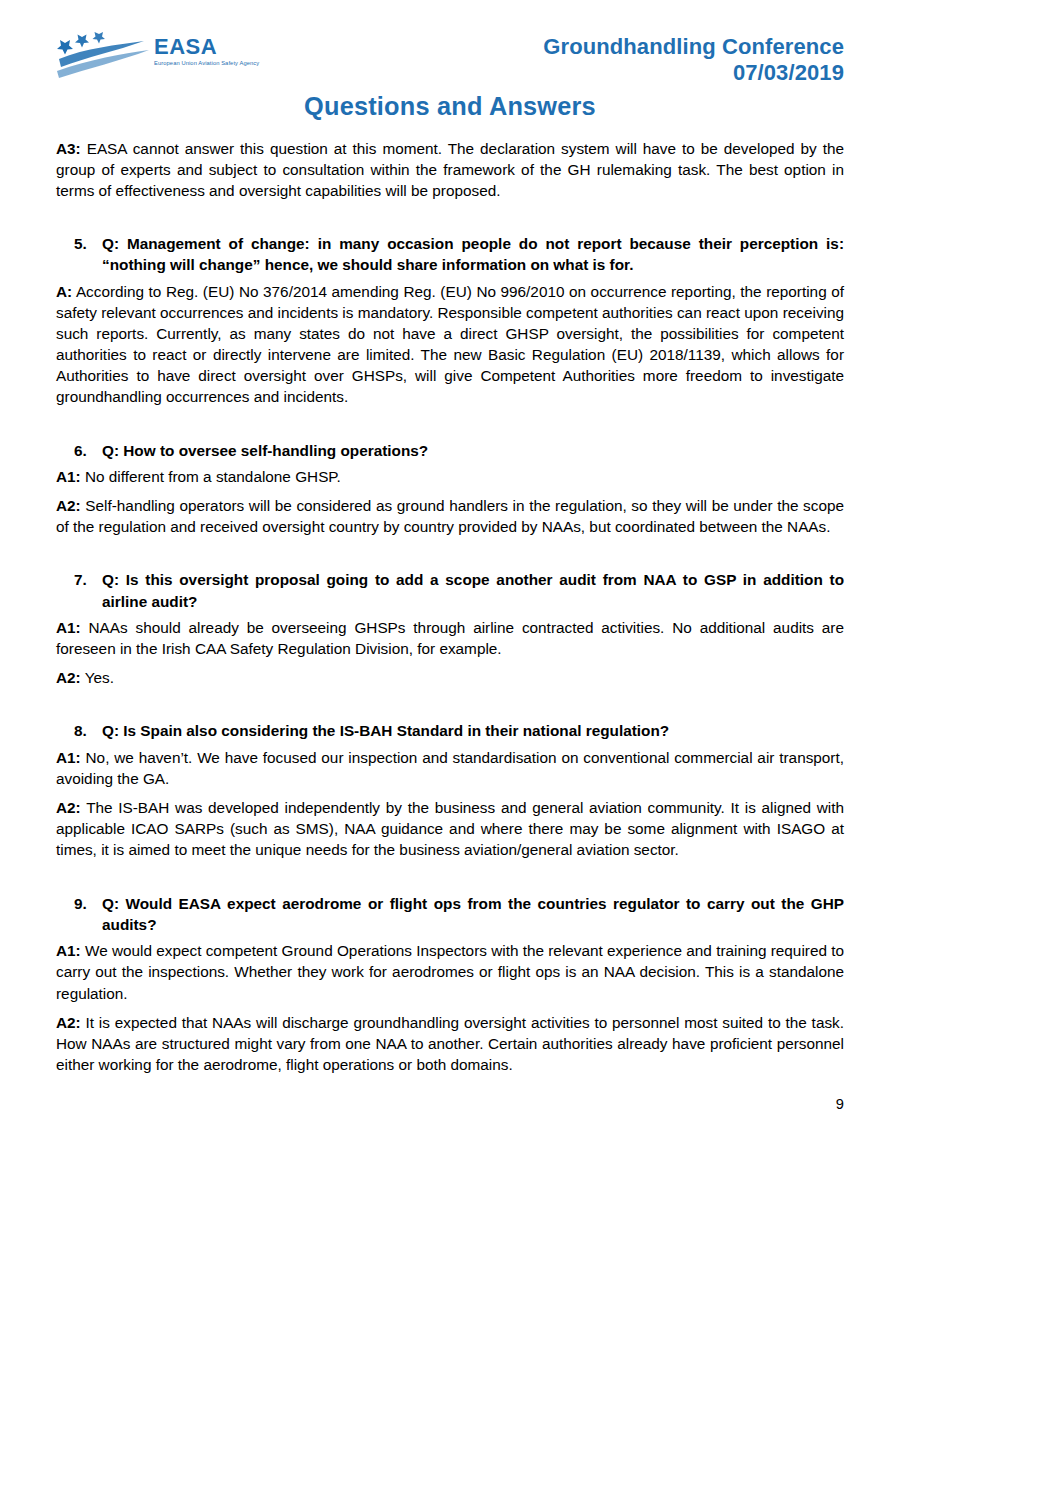EASA European Union Aviation Safety Agency
Groundhandling Conference
07/03/2019
Questions and Answers
A3: EASA cannot answer this question at this moment. The declaration system will have to be developed by the group of experts and subject to consultation within the framework of the GH rulemaking task. The best option in terms of effectiveness and oversight capabilities will be proposed.
Q: Management of change: in many occasion people do not report because their perception is: “nothing will change” hence, we should share information on what is for.
A: According to Reg. (EU) No 376/2014 amending Reg. (EU) No 996/2010 on occurrence reporting, the reporting of safety relevant occurrences and incidents is mandatory. Responsible competent authorities can react upon receiving such reports. Currently, as many states do not have a direct GHSP oversight, the possibilities for competent authorities to react or directly intervene are limited. The new Basic Regulation (EU) 2018/1139, which allows for Authorities to have direct oversight over GHSPs, will give Competent Authorities more freedom to investigate groundhandling occurrences and incidents.
Q: How to oversee self-handling operations?
A1: No different from a standalone GHSP.
A2: Self-handling operators will be considered as ground handlers in the regulation, so they will be under the scope of the regulation and received oversight country by country provided by NAAs, but coordinated between the NAAs.
Q: Is this oversight proposal going to add a scope another audit from NAA to GSP in addition to airline audit?
A1: NAAs should already be overseeing GHSPs through airline contracted activities. No additional audits are foreseen in the Irish CAA Safety Regulation Division, for example.
A2: Yes.
Q: Is Spain also considering the IS-BAH Standard in their national regulation?
A1: No, we haven’t. We have focused our inspection and standardisation on conventional commercial air transport, avoiding the GA.
A2: The IS-BAH was developed independently by the business and general aviation community. It is aligned with applicable ICAO SARPs (such as SMS), NAA guidance and where there may be some alignment with ISAGO at times, it is aimed to meet the unique needs for the business aviation/general aviation sector.
Q: Would EASA expect aerodrome or flight ops from the countries regulator to carry out the GHP audits?
A1: We would expect competent Ground Operations Inspectors with the relevant experience and training required to carry out the inspections. Whether they work for aerodromes or flight ops is an NAA decision. This is a standalone regulation.
A2: It is expected that NAAs will discharge groundhandling oversight activities to personnel most suited to the task. How NAAs are structured might vary from one NAA to another. Certain authorities already have proficient personnel either working for the aerodrome, flight operations or both domains.
9